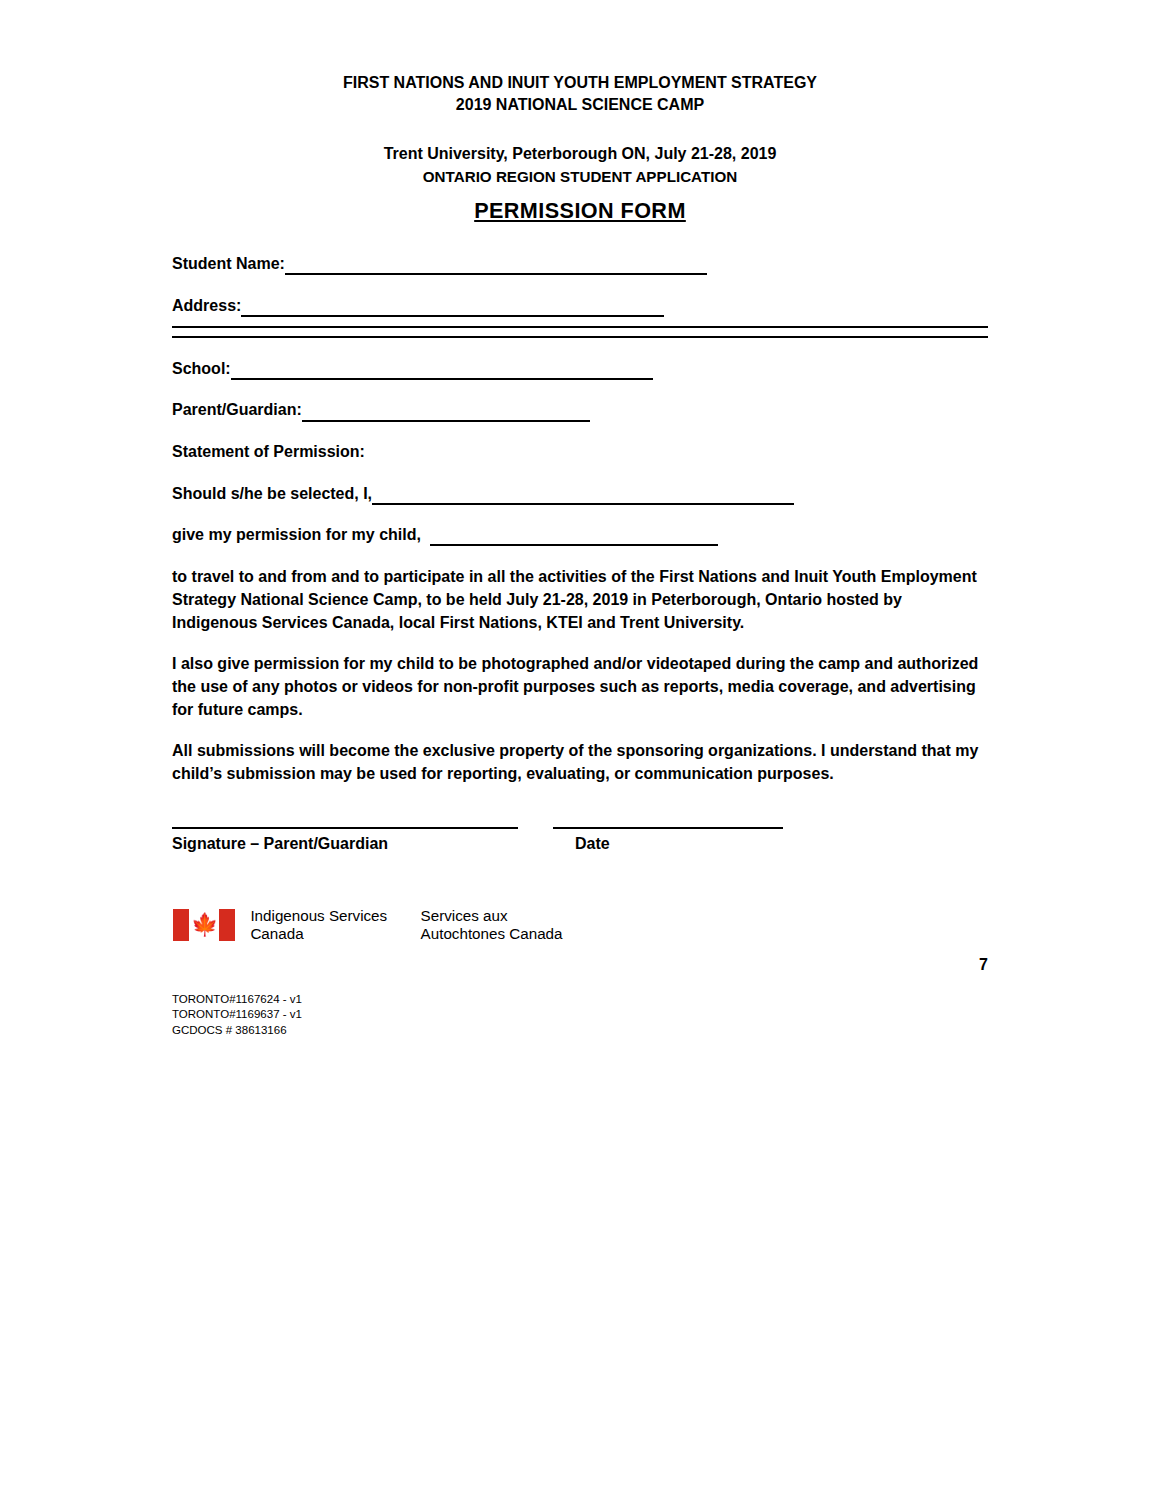FIRST NATIONS AND INUIT YOUTH EMPLOYMENT STRATEGY
2019 NATIONAL SCIENCE CAMP
Trent University, Peterborough ON, July 21-28, 2019 ONTARIO REGION STUDENT APPLICATION
PERMISSION FORM
Student Name:
Address:
School:
Parent/Guardian:
Statement of Permission:
Should s/he be selected, I,
give my permission for my child,
to travel to and from and to participate in all the activities of the First Nations and Inuit Youth Employment Strategy National Science Camp, to be held July 21-28, 2019 in Peterborough, Ontario hosted by Indigenous Services Canada, local First Nations, KTEI and Trent University.
I also give permission for my child to be photographed and/or videotaped during the camp and authorized the use of any photos or videos for non-profit purposes such as reports, media coverage, and advertising for future camps.
All submissions will become the exclusive property of the sponsoring organizations. I understand that my child’s submission may be used for reporting, evaluating, or communication purposes.
Signature – Parent/Guardian
Date
🍁
Indigenous Services Canada
Services aux Autochtones Canada
7
TORONTO#1167624 - v1
TORONTO#1169637 - v1
GCDOCS # 38613166